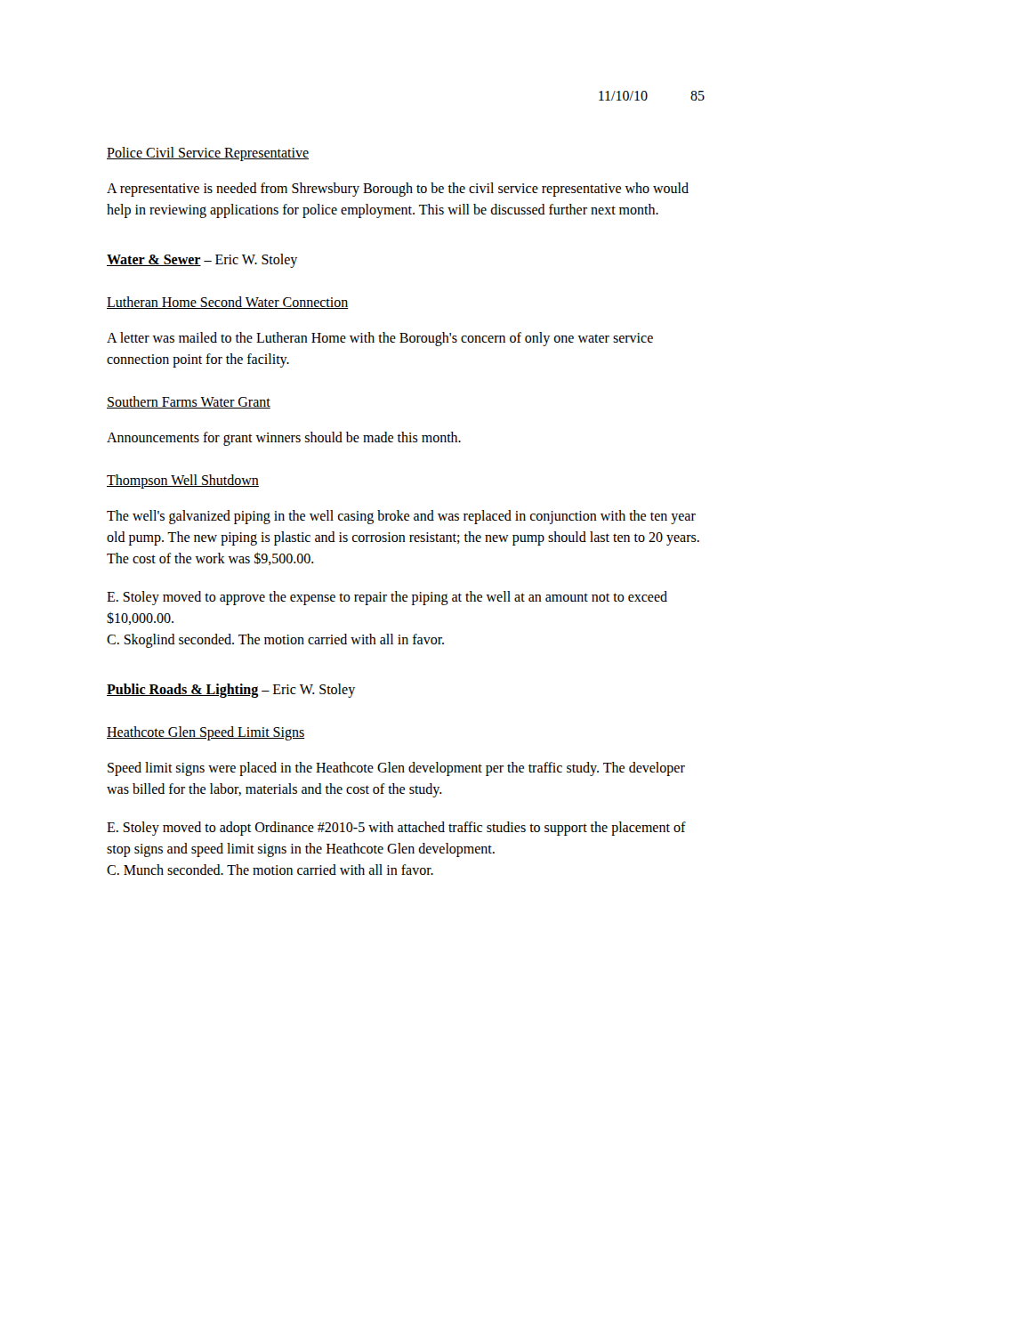11/10/1085
Police Civil Service Representative
A representative is needed from Shrewsbury Borough to be the civil service representative who would help in reviewing applications for police employment. This will be discussed further next month.
Water & Sewer – Eric W. Stoley
Lutheran Home Second Water Connection
A letter was mailed to the Lutheran Home with the Borough's concern of only one water service connection point for the facility.
Southern Farms Water Grant
Announcements for grant winners should be made this month.
Thompson Well Shutdown
The well's galvanized piping in the well casing broke and was replaced in conjunction with the ten year old pump. The new piping is plastic and is corrosion resistant; the new pump should last ten to 20 years. The cost of the work was $9,500.00.
E. Stoley moved to approve the expense to repair the piping at the well at an amount not to exceed $10,000.00.
C. Skoglind seconded. The motion carried with all in favor.
Public Roads & Lighting – Eric W. Stoley
Heathcote Glen Speed Limit Signs
Speed limit signs were placed in the Heathcote Glen development per the traffic study. The developer was billed for the labor, materials and the cost of the study.
E. Stoley moved to adopt Ordinance #2010-5 with attached traffic studies to support the placement of stop signs and speed limit signs in the Heathcote Glen development.
C. Munch seconded. The motion carried with all in favor.